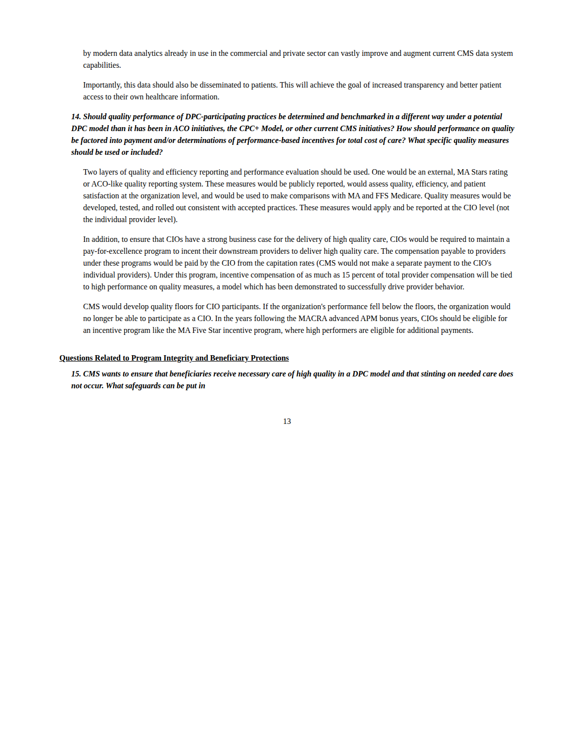by modern data analytics already in use in the commercial and private sector can vastly improve and augment current CMS data system capabilities.
Importantly, this data should also be disseminated to patients. This will achieve the goal of increased transparency and better patient access to their own healthcare information.
14. Should quality performance of DPC-participating practices be determined and benchmarked in a different way under a potential DPC model than it has been in ACO initiatives, the CPC+ Model, or other current CMS initiatives? How should performance on quality be factored into payment and/or determinations of performance-based incentives for total cost of care? What specific quality measures should be used or included?
Two layers of quality and efficiency reporting and performance evaluation should be used. One would be an external, MA Stars rating or ACO-like quality reporting system. These measures would be publicly reported, would assess quality, efficiency, and patient satisfaction at the organization level, and would be used to make comparisons with MA and FFS Medicare. Quality measures would be developed, tested, and rolled out consistent with accepted practices. These measures would apply and be reported at the CIO level (not the individual provider level).
In addition, to ensure that CIOs have a strong business case for the delivery of high quality care, CIOs would be required to maintain a pay-for-excellence program to incent their downstream providers to deliver high quality care. The compensation payable to providers under these programs would be paid by the CIO from the capitation rates (CMS would not make a separate payment to the CIO's individual providers). Under this program, incentive compensation of as much as 15 percent of total provider compensation will be tied to high performance on quality measures, a model which has been demonstrated to successfully drive provider behavior.
CMS would develop quality floors for CIO participants. If the organization's performance fell below the floors, the organization would no longer be able to participate as a CIO. In the years following the MACRA advanced APM bonus years, CIOs should be eligible for an incentive program like the MA Five Star incentive program, where high performers are eligible for additional payments.
Questions Related to Program Integrity and Beneficiary Protections
15. CMS wants to ensure that beneficiaries receive necessary care of high quality in a DPC model and that stinting on needed care does not occur. What safeguards can be put in
13